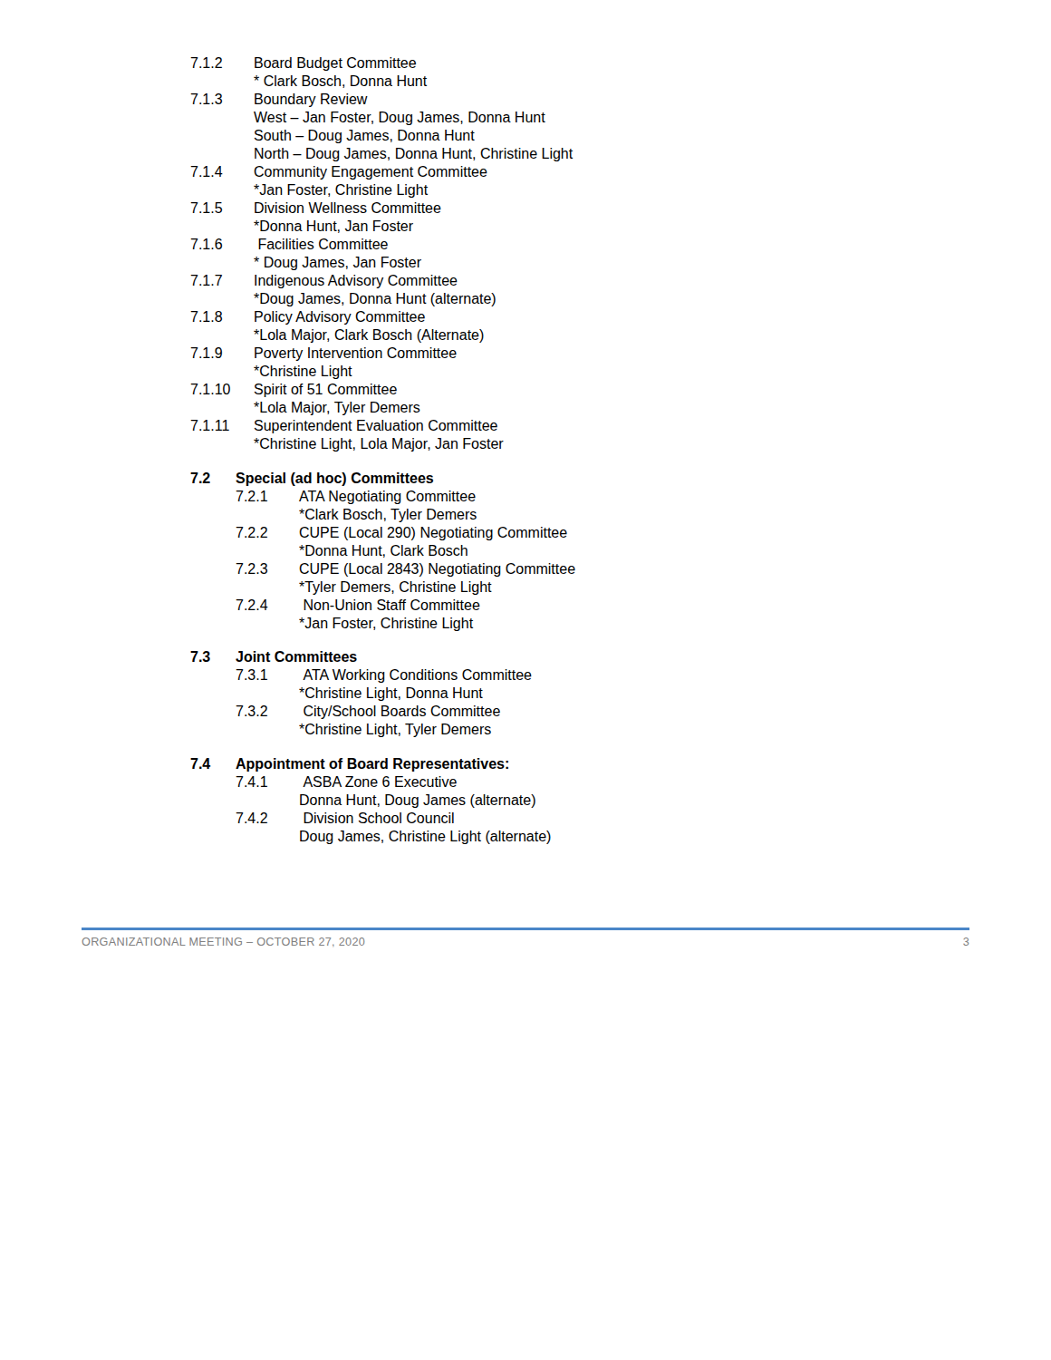7.1.2 Board Budget Committee
* Clark Bosch, Donna Hunt
7.1.3 Boundary Review
West – Jan Foster, Doug James, Donna Hunt
South – Doug James, Donna Hunt
North – Doug James, Donna Hunt, Christine Light
7.1.4 Community Engagement Committee
*Jan Foster, Christine Light
7.1.5 Division Wellness Committee
*Donna Hunt, Jan Foster
7.1.6 Facilities Committee
* Doug James, Jan Foster
7.1.7 Indigenous Advisory Committee
*Doug James, Donna Hunt (alternate)
7.1.8 Policy Advisory Committee
*Lola Major, Clark Bosch (Alternate)
7.1.9 Poverty Intervention Committee
*Christine Light
7.1.10 Spirit of 51 Committee
*Lola Major, Tyler Demers
7.1.11 Superintendent Evaluation Committee
*Christine Light, Lola Major, Jan Foster
7.2 Special (ad hoc) Committees
7.2.1 ATA Negotiating Committee
*Clark Bosch, Tyler Demers
7.2.2 CUPE (Local 290) Negotiating Committee
*Donna Hunt, Clark Bosch
7.2.3 CUPE (Local 2843) Negotiating Committee
*Tyler Demers, Christine Light
7.2.4 Non-Union Staff Committee
*Jan Foster, Christine Light
7.3 Joint Committees
7.3.1 ATA Working Conditions Committee
*Christine Light, Donna Hunt
7.3.2 City/School Boards Committee
*Christine Light, Tyler Demers
7.4 Appointment of Board Representatives:
7.4.1 ASBA Zone 6 Executive
Donna Hunt, Doug James (alternate)
7.4.2 Division School Council
Doug James, Christine Light (alternate)
ORGANIZATIONAL MEETING – OCTOBER 27, 2020 3